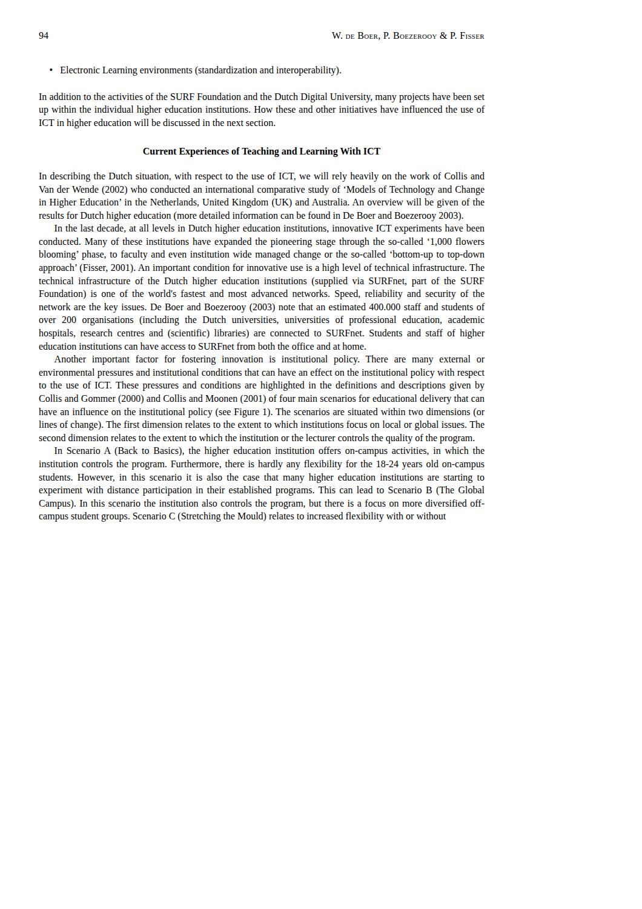94 W. de Boer, P. Boezerooy & P. Fisser
Electronic Learning environments (standardization and interoperability).
In addition to the activities of the SURF Foundation and the Dutch Digital University, many projects have been set up within the individual higher education institutions. How these and other initiatives have influenced the use of ICT in higher education will be discussed in the next section.
Current Experiences of Teaching and Learning With ICT
In describing the Dutch situation, with respect to the use of ICT, we will rely heavily on the work of Collis and Van der Wende (2002) who conducted an international comparative study of ‘Models of Technology and Change in Higher Education’ in the Netherlands, United Kingdom (UK) and Australia. An overview will be given of the results for Dutch higher education (more detailed information can be found in De Boer and Boezerooy 2003).
In the last decade, at all levels in Dutch higher education institutions, innovative ICT experiments have been conducted. Many of these institutions have expanded the pioneering stage through the so-called ‘1,000 flowers blooming’ phase, to faculty and even institution wide managed change or the so-called ‘bottom-up to top-down approach’ (Fisser, 2001). An important condition for innovative use is a high level of technical infrastructure. The technical infrastructure of the Dutch higher education institutions (supplied via SURFnet, part of the SURF Foundation) is one of the world's fastest and most advanced networks. Speed, reliability and security of the network are the key issues. De Boer and Boezerooy (2003) note that an estimated 400.000 staff and students of over 200 organisations (including the Dutch universities, universities of professional education, academic hospitals, research centres and (scientific) libraries) are connected to SURFnet. Students and staff of higher education institutions can have access to SURFnet from both the office and at home.
Another important factor for fostering innovation is institutional policy. There are many external or environmental pressures and institutional conditions that can have an effect on the institutional policy with respect to the use of ICT. These pressures and conditions are highlighted in the definitions and descriptions given by Collis and Gommer (2000) and Collis and Moonen (2001) of four main scenarios for educational delivery that can have an influence on the institutional policy (see Figure 1). The scenarios are situated within two dimensions (or lines of change). The first dimension relates to the extent to which institutions focus on local or global issues. The second dimension relates to the extent to which the institution or the lecturer controls the quality of the program.
In Scenario A (Back to Basics), the higher education institution offers on-campus activities, in which the institution controls the program. Furthermore, there is hardly any flexibility for the 18-24 years old on-campus students. However, in this scenario it is also the case that many higher education institutions are starting to experiment with distance participation in their established programs. This can lead to Scenario B (The Global Campus). In this scenario the institution also controls the program, but there is a focus on more diversified off-campus student groups. Scenario C (Stretching the Mould) relates to increased flexibility with or without